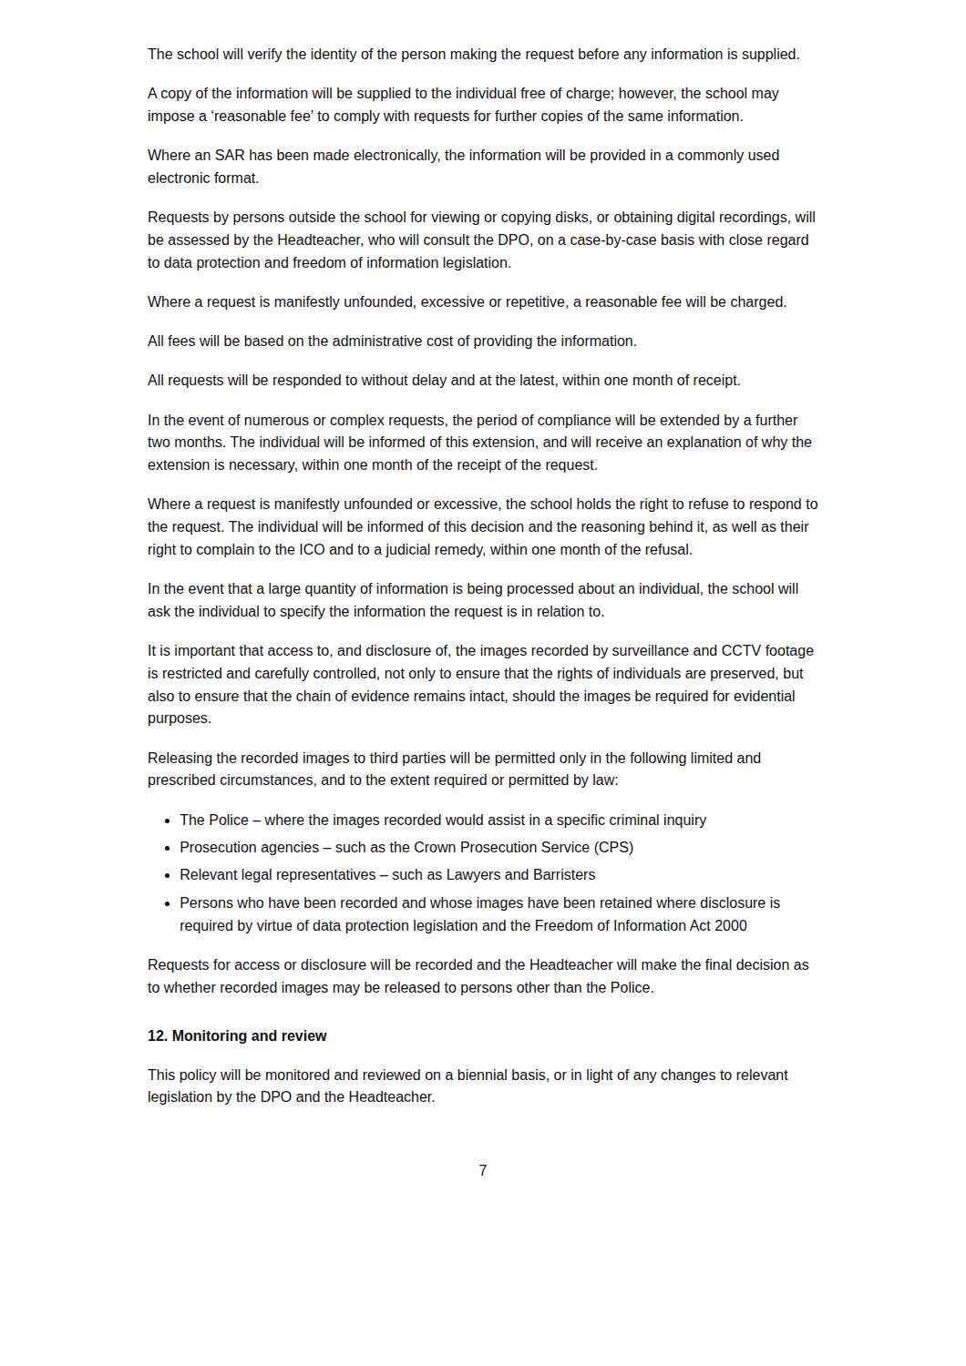The school will verify the identity of the person making the request before any information is supplied.
A copy of the information will be supplied to the individual free of charge; however, the school may impose a ‘reasonable fee’ to comply with requests for further copies of the same information.
Where an SAR has been made electronically, the information will be provided in a commonly used electronic format.
Requests by persons outside the school for viewing or copying disks, or obtaining digital recordings, will be assessed by the Headteacher, who will consult the DPO, on a case-by-case basis with close regard to data protection and freedom of information legislation.
Where a request is manifestly unfounded, excessive or repetitive, a reasonable fee will be charged.
All fees will be based on the administrative cost of providing the information.
All requests will be responded to without delay and at the latest, within one month of receipt.
In the event of numerous or complex requests, the period of compliance will be extended by a further two months. The individual will be informed of this extension, and will receive an explanation of why the extension is necessary, within one month of the receipt of the request.
Where a request is manifestly unfounded or excessive, the school holds the right to refuse to respond to the request. The individual will be informed of this decision and the reasoning behind it, as well as their right to complain to the ICO and to a judicial remedy, within one month of the refusal.
In the event that a large quantity of information is being processed about an individual, the school will ask the individual to specify the information the request is in relation to.
It is important that access to, and disclosure of, the images recorded by surveillance and CCTV footage is restricted and carefully controlled, not only to ensure that the rights of individuals are preserved, but also to ensure that the chain of evidence remains intact, should the images be required for evidential purposes.
Releasing the recorded images to third parties will be permitted only in the following limited and prescribed circumstances, and to the extent required or permitted by law:
The Police – where the images recorded would assist in a specific criminal inquiry
Prosecution agencies – such as the Crown Prosecution Service (CPS)
Relevant legal representatives – such as Lawyers and Barristers
Persons who have been recorded and whose images have been retained where disclosure is required by virtue of data protection legislation and the Freedom of Information Act 2000
Requests for access or disclosure will be recorded and the Headteacher will make the final decision as to whether recorded images may be released to persons other than the Police.
12. Monitoring and review
This policy will be monitored and reviewed on a biennial basis, or in light of any changes to relevant legislation by the DPO and the Headteacher.
7